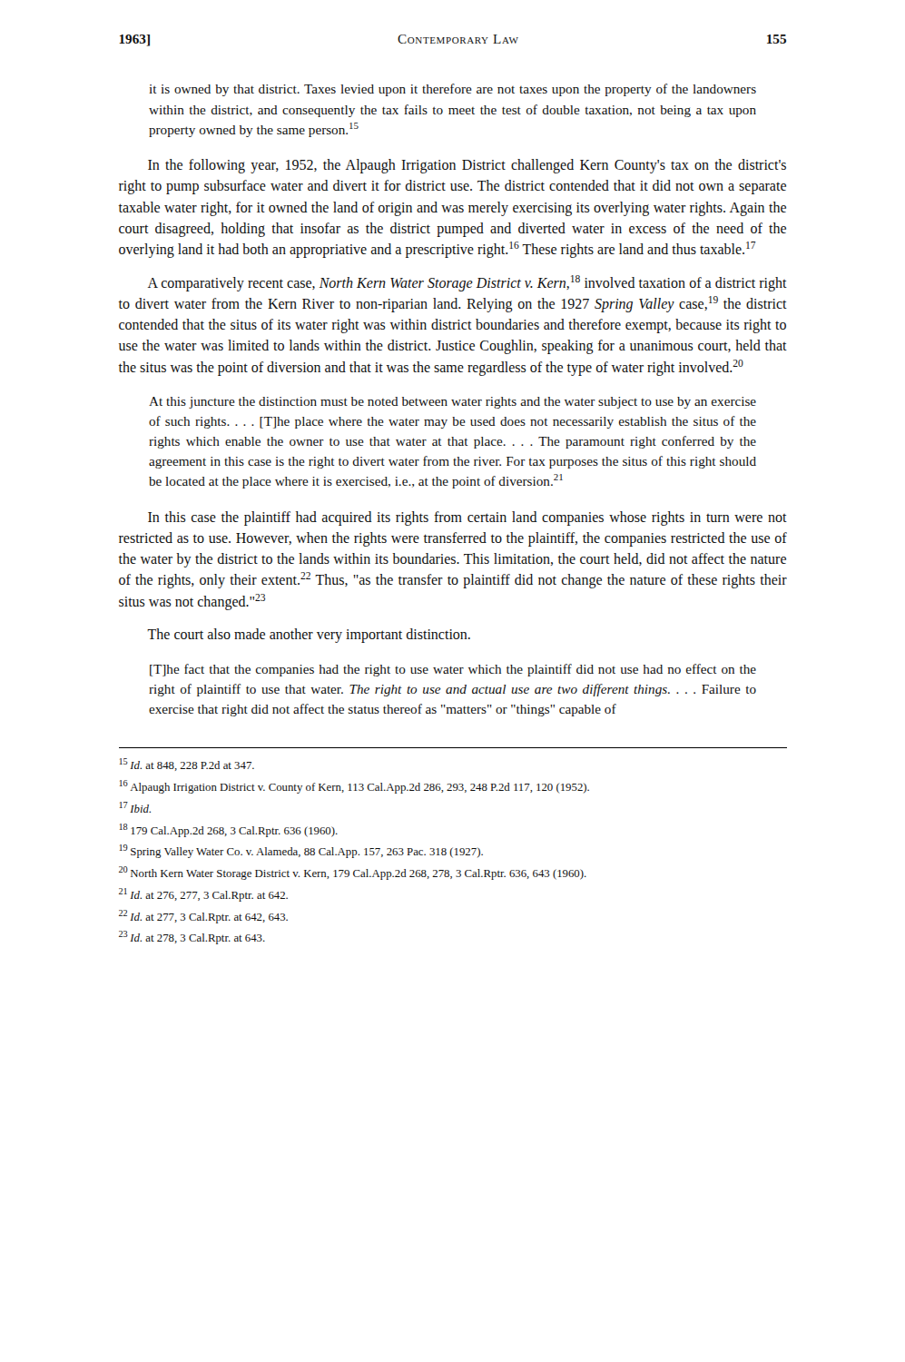1963] Contemporary Law 155
it is owned by that district. Taxes levied upon it therefore are not taxes upon the property of the landowners within the district, and consequently the tax fails to meet the test of double taxation, not being a tax upon property owned by the same person.15
In the following year, 1952, the Alpaugh Irrigation District challenged Kern County's tax on the district's right to pump subsurface water and divert it for district use. The district contended that it did not own a separate taxable water right, for it owned the land of origin and was merely exercising its overlying water rights. Again the court disagreed, holding that insofar as the district pumped and diverted water in excess of the need of the overlying land it had both an appropriative and a prescriptive right.16 These rights are land and thus taxable.17
A comparatively recent case, North Kern Water Storage District v. Kern,18 involved taxation of a district right to divert water from the Kern River to non-riparian land. Relying on the 1927 Spring Valley case,19 the district contended that the situs of its water right was within district boundaries and therefore exempt, because its right to use the water was limited to lands within the district. Justice Coughlin, speaking for a unanimous court, held that the situs was the point of diversion and that it was the same regardless of the type of water right involved.20
At this juncture the distinction must be noted between water rights and the water subject to use by an exercise of such rights. . . . [T]he place where the water may be used does not necessarily establish the situs of the rights which enable the owner to use that water at that place. . . . The paramount right conferred by the agreement in this case is the right to divert water from the river. For tax purposes the situs of this right should be located at the place where it is exercised, i.e., at the point of diversion.21
In this case the plaintiff had acquired its rights from certain land companies whose rights in turn were not restricted as to use. However, when the rights were transferred to the plaintiff, the companies restricted the use of the water by the district to the lands within its boundaries. This limitation, the court held, did not affect the nature of the rights, only their extent.22 Thus, "as the transfer to plaintiff did not change the nature of these rights their situs was not changed."23
The court also made another very important distinction.
[T]he fact that the companies had the right to use water which the plaintiff did not use had no effect on the right of plaintiff to use that water. The right to use and actual use are two different things. . . . Failure to exercise that right did not affect the status thereof as "matters" or "things" capable of
15 Id. at 848, 228 P.2d at 347.
16 Alpaugh Irrigation District v. County of Kern, 113 Cal.App.2d 286, 293, 248 P.2d 117, 120 (1952).
17 Ibid.
18179 Cal.App.2d 268, 3 Cal.Rptr. 636 (1960).
19 Spring Valley Water Co. v. Alameda, 88 Cal.App. 157, 263 Pac. 318 (1927).
20 North Kern Water Storage District v. Kern, 179 Cal.App.2d 268, 278, 3 Cal.Rptr. 636, 643 (1960).
21 Id. at 276, 277, 3 Cal.Rptr. at 642.
22 Id. at 277, 3 Cal.Rptr. at 642, 643.
23 Id. at 278, 3 Cal.Rptr. at 643.